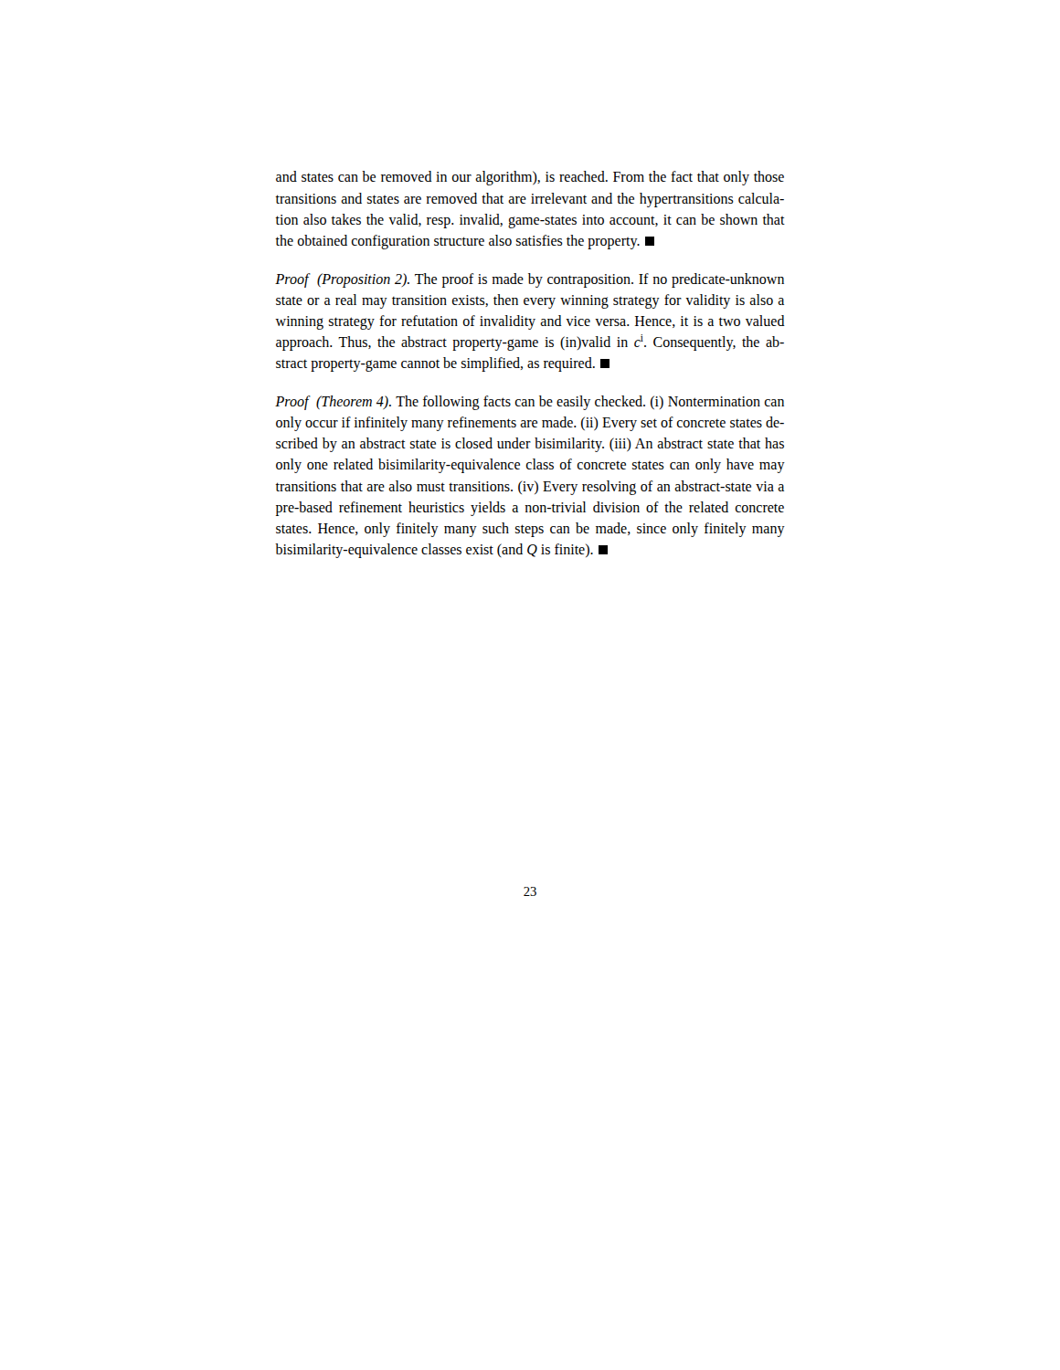and states can be removed in our algorithm), is reached. From the fact that only those transitions and states are removed that are irrelevant and the hypertransitions calculation also takes the valid, resp. invalid, game-states into account, it can be shown that the obtained configuration structure also satisfies the property.
Proof (Proposition 2). The proof is made by contraposition. If no predicate-unknown state or a real may transition exists, then every winning strategy for validity is also a winning strategy for refutation of invalidity and vice versa. Hence, it is a two valued approach. Thus, the abstract property-game is (in)valid in ci. Consequently, the abstract property-game cannot be simplified, as required.
Proof (Theorem 4). The following facts can be easily checked. (i) Nontermination can only occur if infinitely many refinements are made. (ii) Every set of concrete states described by an abstract state is closed under bisimilarity. (iii) An abstract state that has only one related bisimilarity-equivalence class of concrete states can only have may transitions that are also must transitions. (iv) Every resolving of an abstract-state via a pre-based refinement heuristics yields a non-trivial division of the related concrete states. Hence, only finitely many such steps can be made, since only finitely many bisimilarity-equivalence classes exist (and Q is finite).
23